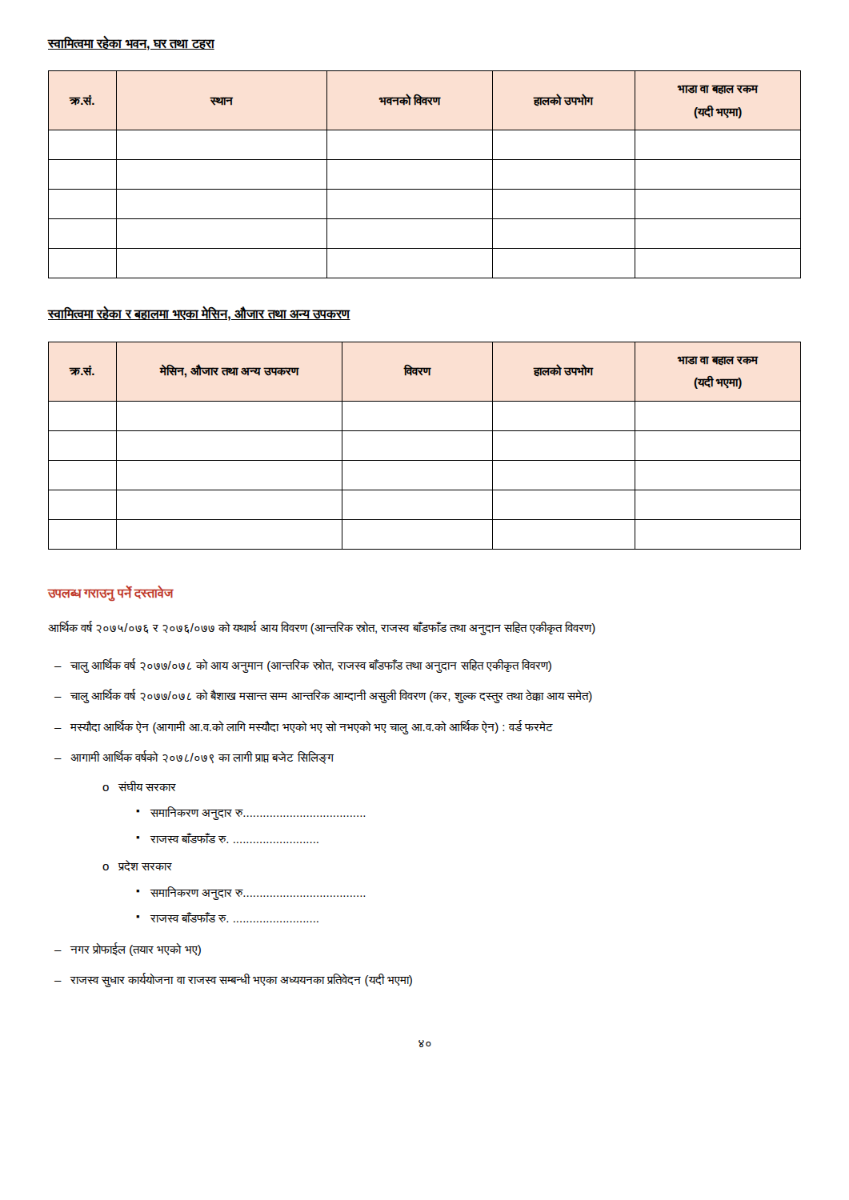स्वामित्वमा रहेका भवन, घर तथा टहरा
| क्र.सं. | स्थान | भवनको विवरण | हालको उपभोग | भाडा वा बहाल रकम (यदी भएमा) |
| --- | --- | --- | --- | --- |
स्वामित्वमा रहेका र बहालमा भएका मेसिन, औजार तथा अन्य उपकरण
| क्र.सं. | मेसिन, औजार तथा अन्य उपकरण | विवरण | हालको उपभोग | भाडा वा बहाल रकम (यदी भएमा) |
| --- | --- | --- | --- | --- |
उपलब्ध गराउनु पर्ने दस्तावेज
आर्थिक वर्ष २०७५/०७६ र २०७६/०७७ को यथार्थ आय विवरण (आन्तरिक स्रोत, राजस्व बाँडफाँड तथा अनुदान सहित एकीकृत विवरण)
चालु आर्थिक वर्ष २०७७/०७८ को आय अनुमान (आन्तरिक स्रोत, राजस्व बाँडफाँड तथा अनुदान सहित एकीकृत विवरण)
चालु आर्थिक वर्ष २०७७/०७८ को बैशाख मसान्त सम्म आन्तरिक आम्दानी असुली विवरण (कर, शुल्क दस्तुर तथा ठेक्का आय समेत)
मस्यौदा आर्थिक ऐन (आगामी आ.व.को लागि मस्यौदा भएको भए सो नभएको भए चालु आ.व.को आर्थिक ऐन) : वर्ड फरमेट
आगामी आर्थिक वर्षको २०७८/०७९ का लागी प्राप्त बजेट सिलिङ्ग
संघीय सरकार
समानिकरण अनुदार रु.....................................
राजस्व बाँडफाँड रु. ..........................
प्रदेश सरकार
समानिकरण अनुदार रु.....................................
राजस्व बाँडफाँड रु. ..........................
नगर प्रोफाईल (तयार भएको भए)
राजस्व सुधार कार्ययोजना वा राजस्व सम्बन्धी भएका अध्ययनका प्रतिवेदन (यदी भएमा)
४०